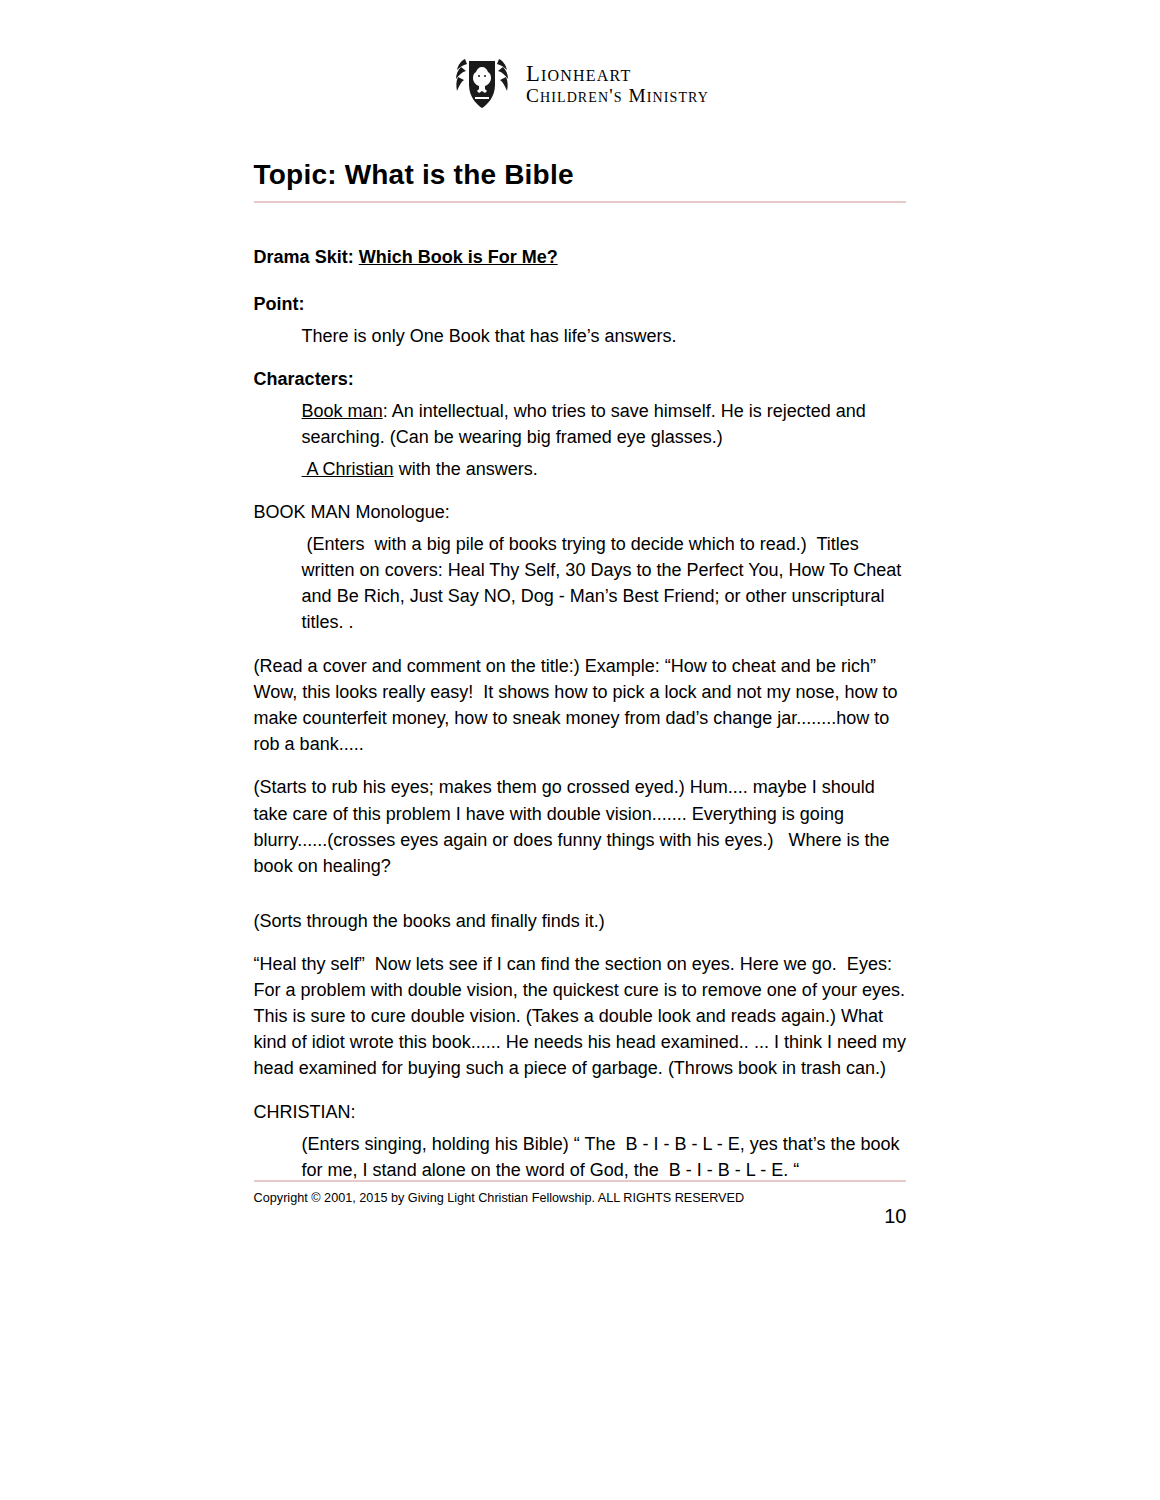Lionheart
Children's Ministry
Topic: What is the Bible
Drama Skit: Which Book is For Me?
Point:
There is only One Book that has life’s answers.
Characters:
Book man: An intellectual, who tries to save himself. He is rejected and searching. (Can be wearing big framed eye glasses.)
A Christian with the answers.
BOOK MAN Monologue:
(Enters with a big pile of books trying to decide which to read.) Titles written on covers: Heal Thy Self, 30 Days to the Perfect You, How To Cheat and Be Rich, Just Say NO, Dog - Man’s Best Friend; or other unscriptural titles. .
(Read a cover and comment on the title:) Example: “How to cheat and be rich” Wow, this looks really easy! It shows how to pick a lock and not my nose, how to make counterfeit money, how to sneak money from dad’s change jar........how to rob a bank.....
(Starts to rub his eyes; makes them go crossed eyed.) Hum.... maybe I should take care of this problem I have with double vision....... Everything is going blurry......(crosses eyes again or does funny things with his eyes.) Where is the book on healing?
(Sorts through the books and finally finds it.)
“Heal thy self” Now lets see if I can find the section on eyes. Here we go. Eyes: For a problem with double vision, the quickest cure is to remove one of your eyes. This is sure to cure double vision. (Takes a double look and reads again.) What kind of idiot wrote this book...... He needs his head examined.. ... I think I need my head examined for buying such a piece of garbage. (Throws book in trash can.)
CHRISTIAN:
(Enters singing, holding his Bible) “ The B - I - B - L - E, yes that’s the book for me, I stand alone on the word of God, the B - I - B - L - E. “
Copyright © 2001, 2015 by Giving Light Christian Fellowship. ALL RIGHTS RESERVED
10